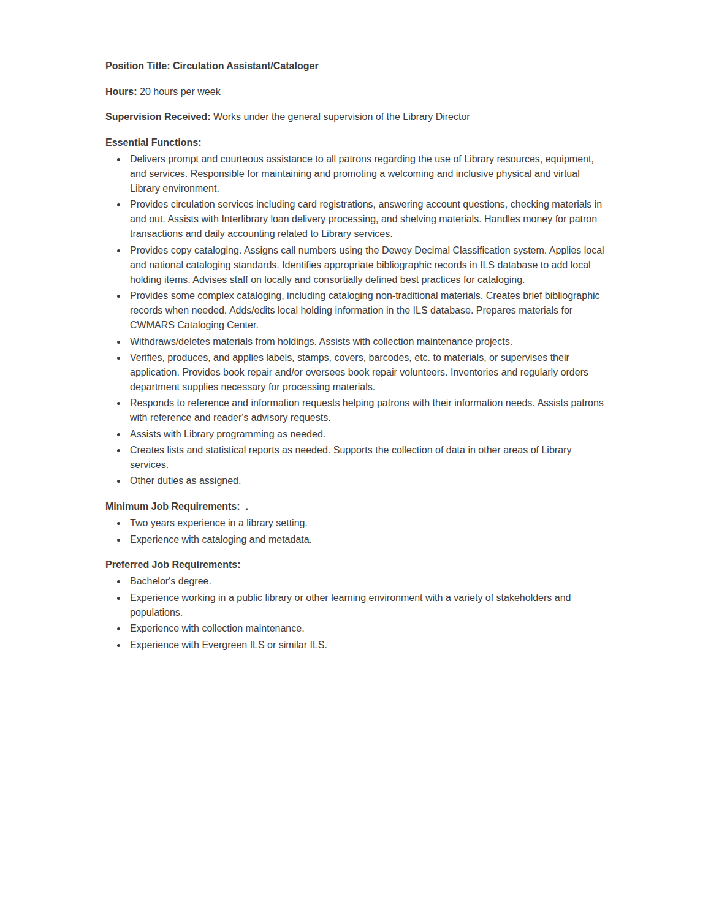Position Title: Circulation Assistant/Cataloger
Hours: 20 hours per week
Supervision Received: Works under the general supervision of the Library Director
Essential Functions:
Delivers prompt and courteous assistance to all patrons regarding the use of Library resources, equipment, and services. Responsible for maintaining and promoting a welcoming and inclusive physical and virtual Library environment.
Provides circulation services including card registrations, answering account questions, checking materials in and out. Assists with Interlibrary loan delivery processing, and shelving materials. Handles money for patron transactions and daily accounting related to Library services.
Provides copy cataloging. Assigns call numbers using the Dewey Decimal Classification system. Applies local and national cataloging standards. Identifies appropriate bibliographic records in ILS database to add local holding items. Advises staff on locally and consortially defined best practices for cataloging.
Provides some complex cataloging, including cataloging non-traditional materials. Creates brief bibliographic records when needed. Adds/edits local holding information in the ILS database. Prepares materials for CWMARS Cataloging Center.
Withdraws/deletes materials from holdings. Assists with collection maintenance projects.
Verifies, produces, and applies labels, stamps, covers, barcodes, etc. to materials, or supervises their application. Provides book repair and/or oversees book repair volunteers. Inventories and regularly orders department supplies necessary for processing materials.
Responds to reference and information requests helping patrons with their information needs. Assists patrons with reference and reader's advisory requests.
Assists with Library programming as needed.
Creates lists and statistical reports as needed. Supports the collection of data in other areas of Library services.
Other duties as assigned.
Minimum Job Requirements: .
Two years experience in a library setting.
Experience with cataloging and metadata.
Preferred Job Requirements:
Bachelor's degree.
Experience working in a public library or other learning environment with a variety of stakeholders and populations.
Experience with collection maintenance.
Experience with Evergreen ILS or similar ILS.